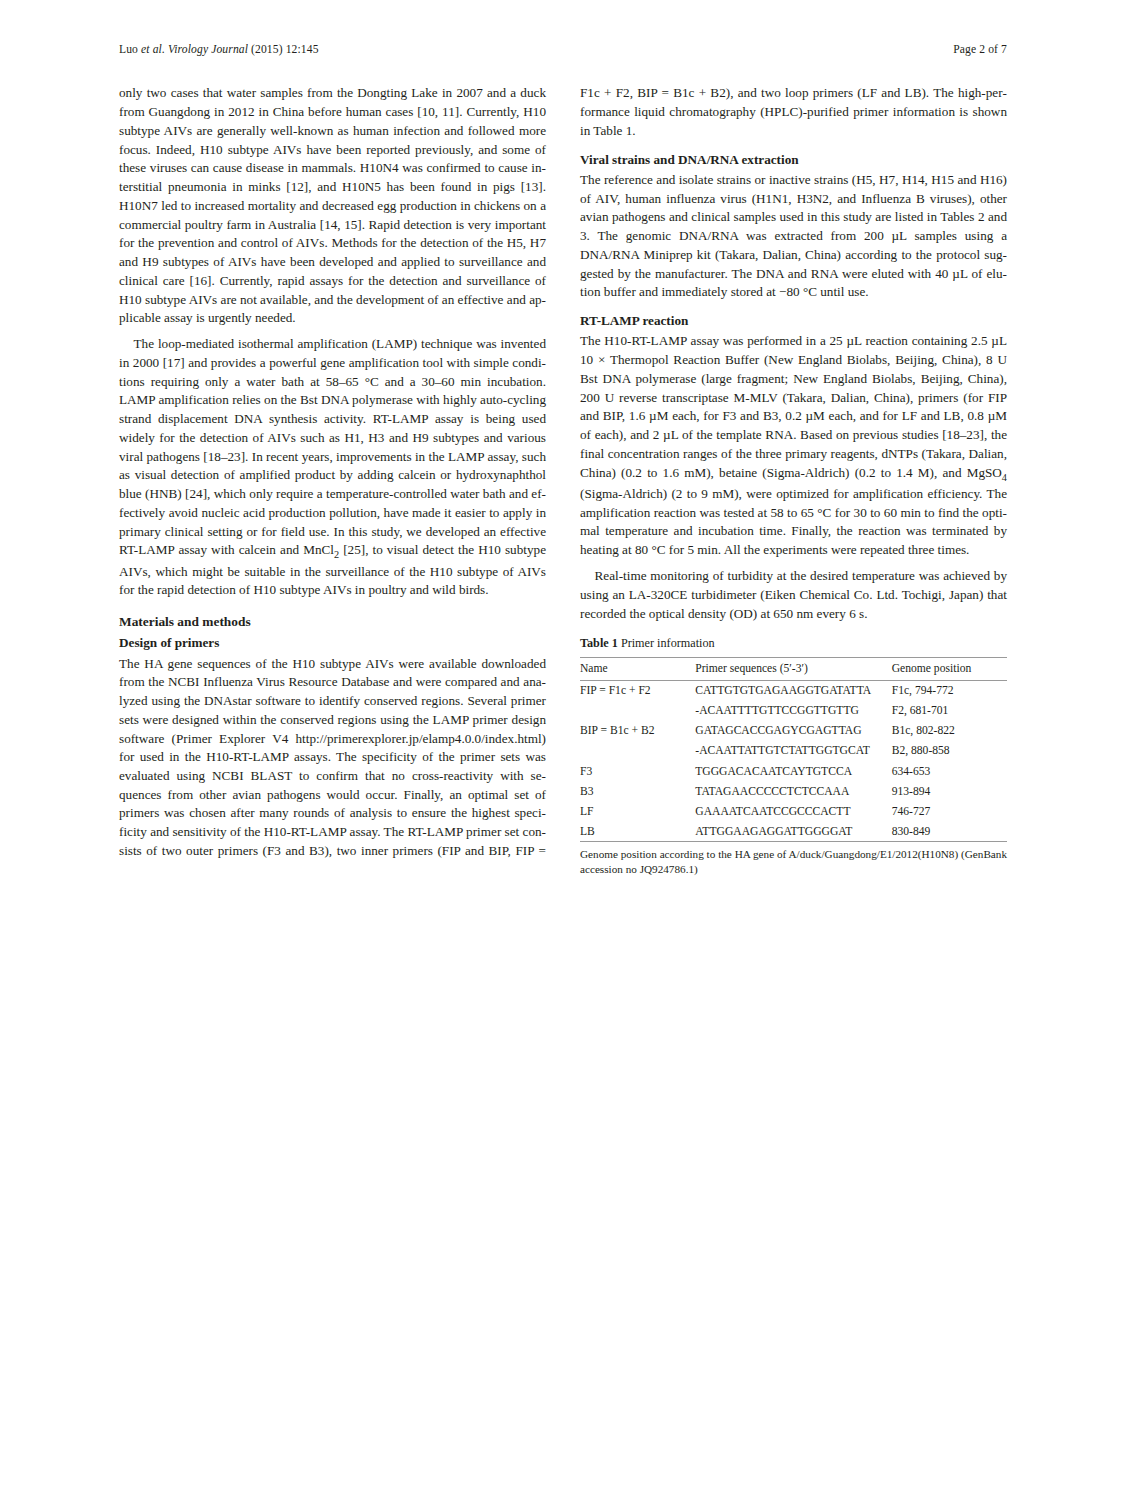Luo et al. Virology Journal (2015) 12:145
Page 2 of 7
only two cases that water samples from the Dongting Lake in 2007 and a duck from Guangdong in 2012 in China before human cases [10, 11]. Currently, H10 subtype AIVs are generally well-known as human infection and followed more focus. Indeed, H10 subtype AIVs have been reported previously, and some of these viruses can cause disease in mammals. H10N4 was confirmed to cause interstitial pneumonia in minks [12], and H10N5 has been found in pigs [13]. H10N7 led to increased mortality and decreased egg production in chickens on a commercial poultry farm in Australia [14, 15]. Rapid detection is very important for the prevention and control of AIVs. Methods for the detection of the H5, H7 and H9 subtypes of AIVs have been developed and applied to surveillance and clinical care [16]. Currently, rapid assays for the detection and surveillance of H10 subtype AIVs are not available, and the development of an effective and applicable assay is urgently needed.
The loop-mediated isothermal amplification (LAMP) technique was invented in 2000 [17] and provides a powerful gene amplification tool with simple conditions requiring only a water bath at 58–65 °C and a 30–60 min incubation. LAMP amplification relies on the Bst DNA polymerase with highly auto-cycling strand displacement DNA synthesis activity. RT-LAMP assay is being used widely for the detection of AIVs such as H1, H3 and H9 subtypes and various viral pathogens [18–23]. In recent years, improvements in the LAMP assay, such as visual detection of amplified product by adding calcein or hydroxynaphthol blue (HNB) [24], which only require a temperature-controlled water bath and effectively avoid nucleic acid production pollution, have made it easier to apply in primary clinical setting or for field use. In this study, we developed an effective RT-LAMP assay with calcein and MnCl2 [25], to visual detect the H10 subtype AIVs, which might be suitable in the surveillance of the H10 subtype of AIVs for the rapid detection of H10 subtype AIVs in poultry and wild birds.
Materials and methods
Design of primers
The HA gene sequences of the H10 subtype AIVs were available downloaded from the NCBI Influenza Virus Resource Database and were compared and analyzed using the DNAstar software to identify conserved regions. Several primer sets were designed within the conserved regions using the LAMP primer design software (Primer Explorer V4 http://primerexplorer.jp/elamp4.0.0/index.html) for used in the H10-RT-LAMP assays. The specificity of the primer sets was evaluated using NCBI BLAST to confirm that no cross-reactivity with sequences from other avian pathogens would occur. Finally, an optimal set of primers was chosen after many rounds of analysis to ensure the highest specificity and sensitivity of the H10-RT-LAMP assay. The RT-LAMP primer set consists of two outer primers (F3 and B3), two inner primers (FIP and BIP, FIP = F1c + F2, BIP = B1c + B2), and two loop primers (LF and LB). The high-performance liquid chromatography (HPLC)-purified primer information is shown in Table 1.
Viral strains and DNA/RNA extraction
The reference and isolate strains or inactive strains (H5, H7, H14, H15 and H16) of AIV, human influenza virus (H1N1, H3N2, and Influenza B viruses), other avian pathogens and clinical samples used in this study are listed in Tables 2 and 3. The genomic DNA/RNA was extracted from 200 µL samples using a DNA/RNA Miniprep kit (Takara, Dalian, China) according to the protocol suggested by the manufacturer. The DNA and RNA were eluted with 40 µL of elution buffer and immediately stored at −80 °C until use.
RT-LAMP reaction
The H10-RT-LAMP assay was performed in a 25 µL reaction containing 2.5 µL 10 × Thermopol Reaction Buffer (New England Biolabs, Beijing, China), 8 U Bst DNA polymerase (large fragment; New England Biolabs, Beijing, China), 200 U reverse transcriptase M-MLV (Takara, Dalian, China), primers (for FIP and BIP, 1.6 µM each, for F3 and B3, 0.2 µM each, and for LF and LB, 0.8 µM of each), and 2 µL of the template RNA. Based on previous studies [18–23], the final concentration ranges of the three primary reagents, dNTPs (Takara, Dalian, China) (0.2 to 1.6 mM), betaine (Sigma-Aldrich) (0.2 to 1.4 M), and MgSO4 (Sigma-Aldrich) (2 to 9 mM), were optimized for amplification efficiency. The amplification reaction was tested at 58 to 65 °C for 30 to 60 min to find the optimal temperature and incubation time. Finally, the reaction was terminated by heating at 80 °C for 5 min. All the experiments were repeated three times.
Real-time monitoring of turbidity at the desired temperature was achieved by using an LA-320CE turbidimeter (Eiken Chemical Co. Ltd. Tochigi, Japan) that recorded the optical density (OD) at 650 nm every 6 s.
Table 1 Primer information
| Name | Primer sequences (5′-3′) | Genome position |
| --- | --- | --- |
| FIP = F1c + F2 | CATTGTGTGAGAAGGTGATATTA | F1c, 794-772 |
| | -ACAATTTTGTTCCGGTTGTTG | F2, 681-701 |
| BIP = B1c + B2 | GATAGCACCGAGYCGAGTTAG | B1c, 802-822 |
| | -ACAATTATTGTCTATTGGTGCAT | B2, 880-858 |
| F3 | TGGGACACAATCAYTGTCCA | 634-653 |
| B3 | TATAGAACCCCCTCTCCAAA | 913-894 |
| LF | GAAAATCAATCCGCCCACTT | 746-727 |
| LB | ATTGGAAGAGGATTGGGGAT | 830-849 |
Genome position according to the HA gene of A/duck/Guangdong/E1/2012(H10N8) (GenBank accession no JQ924786.1)